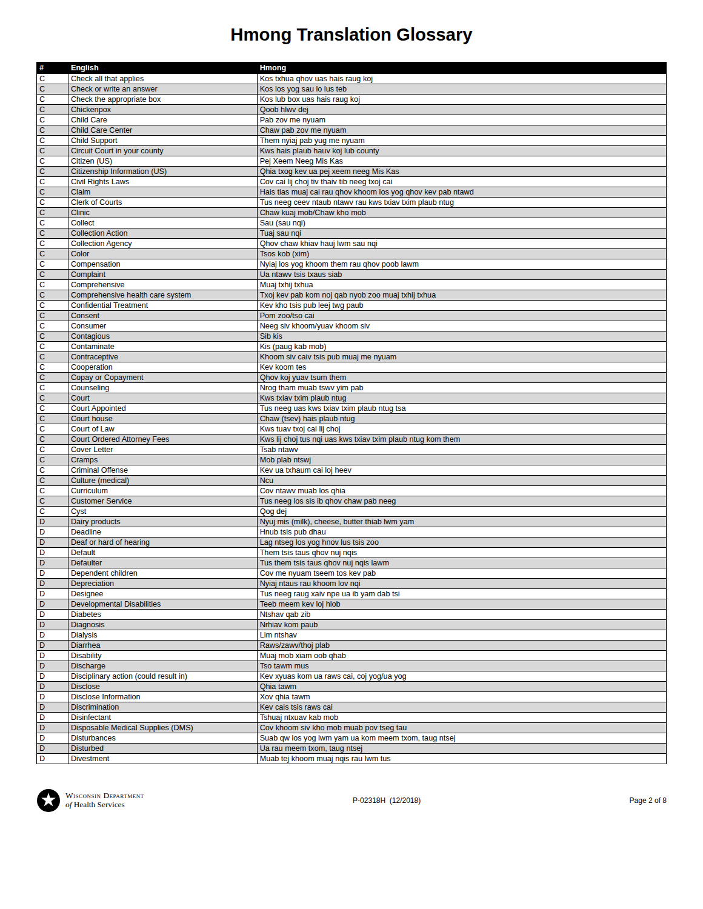Hmong Translation Glossary
| # | English | Hmong |
| --- | --- | --- |
| C | Check all that applies | Kos txhua qhov uas hais raug koj |
| C | Check or write an answer | Kos los yog sau lo lus teb |
| C | Check the appropriate box | Kos lub box uas hais raug koj |
| C | Chickenpox | Qoob hlwv dej |
| C | Child Care | Pab zov me nyuam |
| C | Child Care Center | Chaw pab zov me nyuam |
| C | Child Support | Them nyiaj pab yug me nyuam |
| C | Circuit Court in your county | Kws hais plaub hauv koj lub county |
| C | Citizen (US) | Pej Xeem Neeg Mis Kas |
| C | Citizenship Information (US) | Qhia txog kev ua pej xeem neeg Mis Kas |
| C | Civil Rights Laws | Cov cai lij choj tiv thaiv tib neeg txoj cai |
| C | Claim | Hais tias muaj cai rau qhov khoom los yog qhov kev pab ntawd |
| C | Clerk of Courts | Tus neeg ceev ntaub ntawv rau kws txiav txim plaub ntug |
| C | Clinic | Chaw kuaj mob/Chaw kho mob |
| C | Collect | Sau (sau nqi) |
| C | Collection Action | Tuaj sau nqi |
| C | Collection Agency | Qhov chaw khiav hauj lwm sau nqi |
| C | Color | Tsos kob (xim) |
| C | Compensation | Nyiaj los yog khoom them rau qhov poob lawm |
| C | Complaint | Ua ntawv tsis txaus siab |
| C | Comprehensive | Muaj txhij txhua |
| C | Comprehensive health care system | Txoj kev pab kom noj qab nyob zoo muaj txhij txhua |
| C | Confidential Treatment | Kev kho tsis pub leej twg paub |
| C | Consent | Pom zoo/tso cai |
| C | Consumer | Neeg siv khoom/yuav khoom siv |
| C | Contagious | Sib kis |
| C | Contaminate | Kis (paug kab mob) |
| C | Contraceptive | Khoom siv caiv tsis pub muaj me nyuam |
| C | Cooperation | Kev koom tes |
| C | Copay or Copayment | Qhov koj yuav tsum them |
| C | Counseling | Nrog tham muab tswv yim pab |
| C | Court | Kws txiav txim plaub ntug |
| C | Court Appointed | Tus neeg uas kws txiav txim plaub ntug tsa |
| C | Court house | Chaw (tsev) hais plaub ntug |
| C | Court of Law | Kws tuav txoj cai lij choj |
| C | Court Ordered Attorney Fees | Kws lij choj tus nqi uas kws txiav txim plaub ntug kom them |
| C | Cover Letter | Tsab ntawv |
| C | Cramps | Mob plab ntswj |
| C | Criminal Offense | Kev ua txhaum cai loj heev |
| C | Culture (medical) | Ncu |
| C | Curriculum | Cov ntawv muab los qhia |
| C | Customer Service | Tus neeg los sis ib qhov chaw pab neeg |
| C | Cyst | Qog dej |
| D | Dairy products | Nyuj mis (milk), cheese, butter thiab lwm yam |
| D | Deadline | Hnub tsis pub dhau |
| D | Deaf or hard of hearing | Lag ntseg los yog hnov lus tsis zoo |
| D | Default | Them tsis taus qhov nuj nqis |
| D | Defaulter | Tus them tsis taus qhov nuj nqis lawm |
| D | Dependent children | Cov me nyuam tseem tos kev pab |
| D | Depreciation | Nyiaj ntaus rau khoom lov nqi |
| D | Designee | Tus neeg raug xaiv npe ua ib yam dab tsi |
| D | Developmental Disabilities | Teeb meem kev loj hlob |
| D | Diabetes | Ntshav qab zib |
| D | Diagnosis | Nrhiav kom paub |
| D | Dialysis | Lim ntshav |
| D | Diarrhea | Raws/zawv/thoj plab |
| D | Disability | Muaj mob xiam oob qhab |
| D | Discharge | Tso tawm mus |
| D | Disciplinary action (could result in) | Kev xyuas kom ua raws cai, coj yog/ua yog |
| D | Disclose | Qhia tawm |
| D | Disclose Information | Xov qhia tawm |
| D | Discrimination | Kev cais tsis raws cai |
| D | Disinfectant | Tshuaj ntxuav kab mob |
| D | Disposable Medical Supplies (DMS) | Cov khoom siv kho mob muab pov tseg tau |
| D | Disturbances | Suab qw los yog lwm yam ua kom meem txom, taug ntsej |
| D | Disturbed | Ua rau meem txom, taug ntsej |
| D | Divestment | Muab tej khoom muaj nqis rau lwm tus |
Wisconsin Department
of Health Services
P-02318H (12/2018)
Page 2 of 8